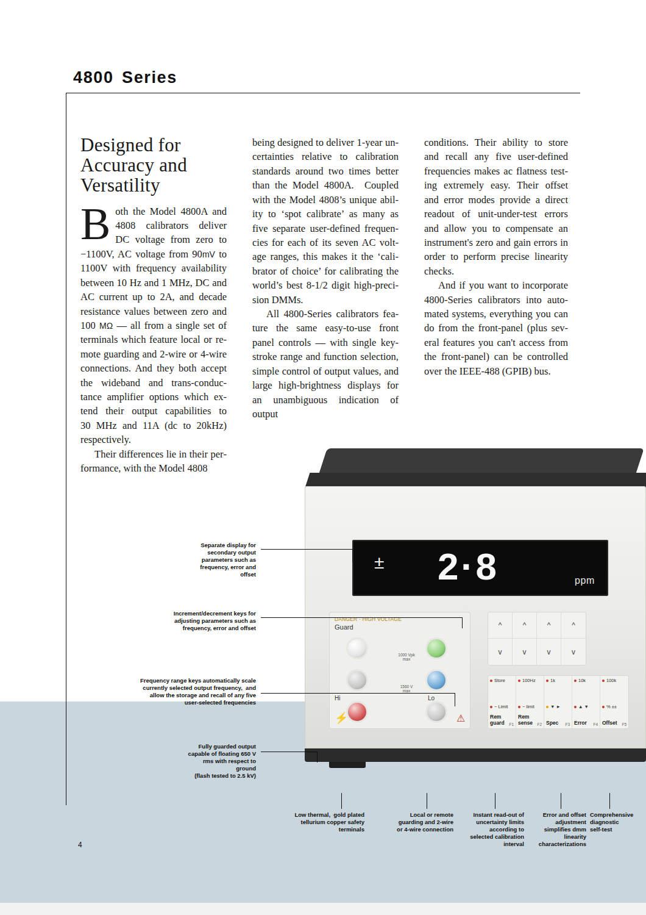4800 Series
Designed for
Accuracy and
Versatility
Both the Model 4800A and 4808 calibrators deliver DC voltage from zero to −1100V, AC voltage from 90mV to 1100V with frequency availability between 10 Hz and 1 MHz, DC and AC current up to 2A, and decade resistance values between zero and 100 MΩ — all from a single set of terminals which feature local or remote guarding and 2-wire or 4-wire connections. And they both accept the wideband and trans-conductance amplifier options which extend their output capabilities to 30 MHz and 11A (dc to 20kHz) respectively.
Their differences lie in their performance, with the Model 4808
being designed to deliver 1-year uncertainties relative to calibration standards around two times better than the Model 4800A. Coupled with the Model 4808’s unique ability to ‘spot calibrate’ as many as five separate user-defined frequencies for each of its seven AC voltage ranges, this makes it the ‘calibrator of choice’ for calibrating the world’s best 8-1/2 digit high-precision DMMs.
All 4800-Series calibrators feature the same easy-to-use front panel controls — with single key-stroke range and function selection, simple control of output values, and large high-brightness displays for an unambiguous indication of output
conditions. Their ability to store and recall any five user-defined frequencies makes ac flatness testing extremely easy. Their offset and error modes provide a direct readout of unit-under-test errors and allow you to compensate an instrument's zero and gain errors in order to perform precise linearity checks.
And if you want to incorporate 4800-Series calibrators into automated systems, everything you can do from the front-panel (plus several features you can't access from the front-panel) can be controlled over the IEEE-488 (GPIB) bus.
± 2·8 ppm
DANGER · HIGH VOLTAGE
Guard
1000 Vpk
max
1560 V
max
Hi
Lo
⚡ ⚠
^
^
^
^
v
v
v
v
Store
100Hz
1k
10k
100k
− LimitRem
guard F1
− limitRem
sense F2
▼ ►Spec F3
▲ ▼Error F4
% ±±Offset F5
Separate display for
secondary output
parameters such as
frequency, error and offset
Increment/decrement keys for
adjusting parameters such as
frequency, error and offset
Frequency range keys automatically scale
currently selected output frequency, and
allow the storage and recall of any five
user-selected frequencies
Fully guarded output
capable of floating 650 V
rms with respect to ground
(flash tested to 2.5 kV)
Low thermal, gold plated
tellurium copper safety
terminals
Local or remote
guarding and 2-wire
or 4-wire connection
Instant read-out of
uncertainty limits
according to
selected calibration
interval
Error and offset
adjustment
simplifies dmm
linearity
characterizations
Comprehensive
diagnostic
self-test
4